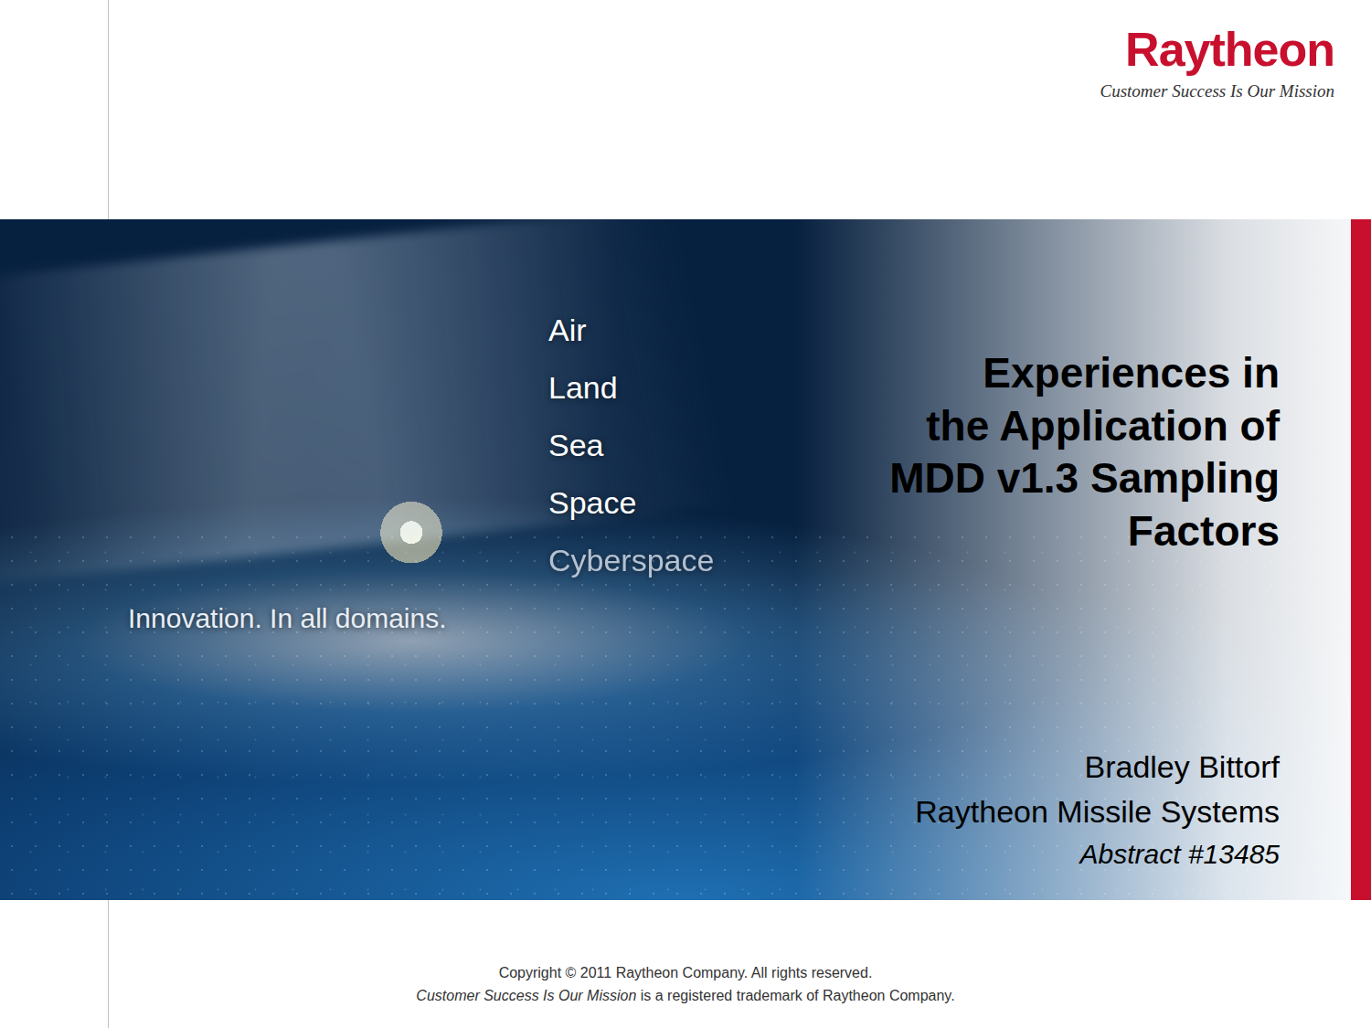Raytheon
Customer Success Is Our Mission
Air
Land
Sea
Space
Cyberspace
Innovation. In all domains.
Experiences in
the Application of
MDD v1.3 Sampling
Factors
Bradley Bittorf
Raytheon Missile Systems
Abstract #13485
Copyright © 2011 Raytheon Company. All rights reserved.
Customer Success Is Our Mission is a registered trademark of Raytheon Company.